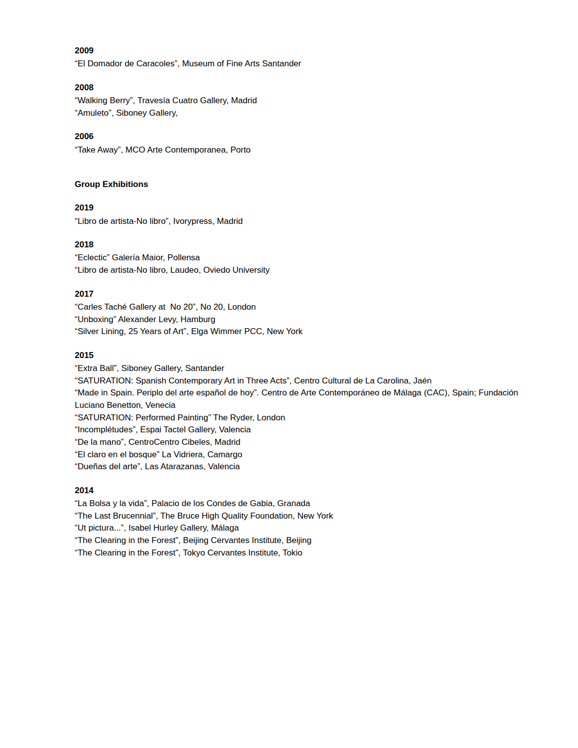2009
“El Domador de Caracoles”, Museum of Fine Arts Santander
2008
“Walking Berry”, Travesía Cuatro Gallery, Madrid
“Amuleto”, Siboney Gallery,
2006
“Take Away”, MCO Arte Contemporanea, Porto
Group Exhibitions
2019
“Libro de artista-No libro”, Ivorypress, Madrid
2018
“Eclectic” Galería Maior, Pollensa
“Libro de artista-No libro, Laudeo, Oviedo University
2017
“Carles Taché Gallery at No 20”, No 20, London
“Unboxing” Alexander Levy, Hamburg
“Silver Lining, 25 Years of Art”, Elga Wimmer PCC, New York
2015
“Extra Ball”, Siboney Gallery, Santander
“SATURATION: Spanish Contemporary Art in Three Acts”, Centro Cultural de La Carolina, Jaén
“Made in Spain. Periplo del arte español de hoy”. Centro de Arte Contemporáneo de Málaga (CAC), Spain; Fundación Luciano Benetton, Venecia
“SATURATION: Performed Painting” The Ryder, London
“Incomplétudes”, Espai Tactel Gallery, Valencia
“De la mano”, CentroCentro Cibeles, Madrid
“El claro en el bosque” La Vidriera, Camargo
“Dueñas del arte”, Las Atarazanas, Valencia
2014
“La Bolsa y la vida”, Palacio de los Condes de Gabia, Granada
“The Last Brucennial”, The Bruce High Quality Foundation, New York
“Ut pictura...”, Isabel Hurley Gallery, Málaga
“The Clearing in the Forest”, Beijing Cervantes Institute, Beijing
“The Clearing in the Forest”, Tokyo Cervantes Institute, Tokio